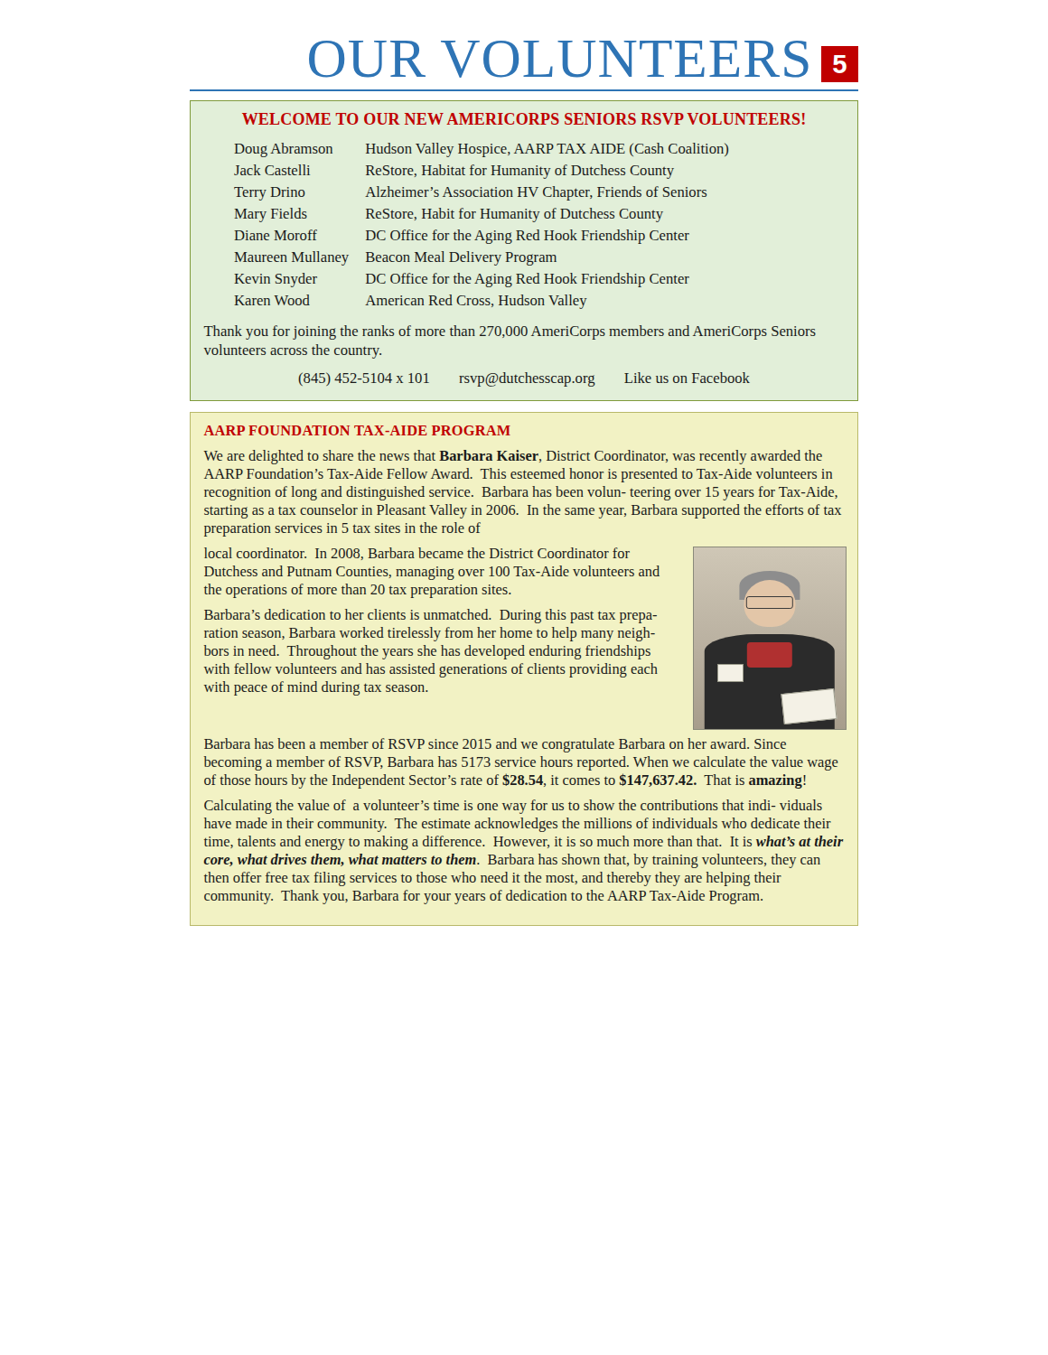OUR VOLUNTEERS
5
WELCOME TO OUR NEW AMERICORPS SENIORS RSVP VOLUNTEERS!
| Doug Abramson | Hudson Valley Hospice, AARP TAX AIDE (Cash Coalition) |
| Jack Castelli | ReStore, Habitat for Humanity of Dutchess County |
| Terry Drino | Alzheimer’s Association HV Chapter, Friends of Seniors |
| Mary Fields | ReStore, Habit for Humanity of Dutchess County |
| Diane Moroff | DC Office for the Aging Red Hook Friendship Center |
| Maureen Mullaney | Beacon Meal Delivery Program |
| Kevin Snyder | DC Office for the Aging Red Hook Friendship Center |
| Karen Wood | American Red Cross, Hudson Valley |
Thank you for joining the ranks of more than 270,000 AmeriCorps members and AmeriCorps Seniors volunteers across the country.
(845) 452-5104 x 101 rsvp@dutchesscap.org Like us on Facebook
AARP FOUNDATION TAX-AIDE PROGRAM
We are delighted to share the news that Barbara Kaiser, District Coordinator, was recently awarded the AARP Foundation’s Tax-Aide Fellow Award. This esteemed honor is presented to Tax-Aide volunteers in recognition of long and distinguished service. Barbara has been volun- teering over 15 years for Tax-Aide, starting as a tax counselor in Pleasant Valley in 2006. In the same year, Barbara supported the efforts of tax preparation services in 5 tax sites in the role of
local coordinator. In 2008, Barbara became the District Coordinator for Dutchess and Putnam Counties, managing over 100 Tax-Aide volunteers and the operations of more than 20 tax preparation sites.
Barbara’s dedication to her clients is unmatched. During this past tax prepa- ration season, Barbara worked tirelessly from her home to help many neigh- bors in need. Throughout the years she has developed enduring friendships with fellow volunteers and has assisted generations of clients providing each with peace of mind during tax season.
Barbara has been a member of RSVP since 2015 and we congratulate Barbara on her award. Since becoming a member of RSVP, Barbara has 5173 service hours reported. When we calculate the value wage of those hours by the Independent Sector’s rate of $28.54, it comes to $147,637.42. That is amazing!
Calculating the value of a volunteer’s time is one way for us to show the contributions that indi- viduals have made in their community. The estimate acknowledges the millions of individuals who dedicate their time, talents and energy to making a difference. However, it is so much more than that. It is what’s at their core, what drives them, what matters to them. Barbara has shown that, by training volunteers, they can then offer free tax filing services to those who need it the most, and thereby they are helping their community. Thank you, Barbara for your years of dedication to the AARP Tax-Aide Program.